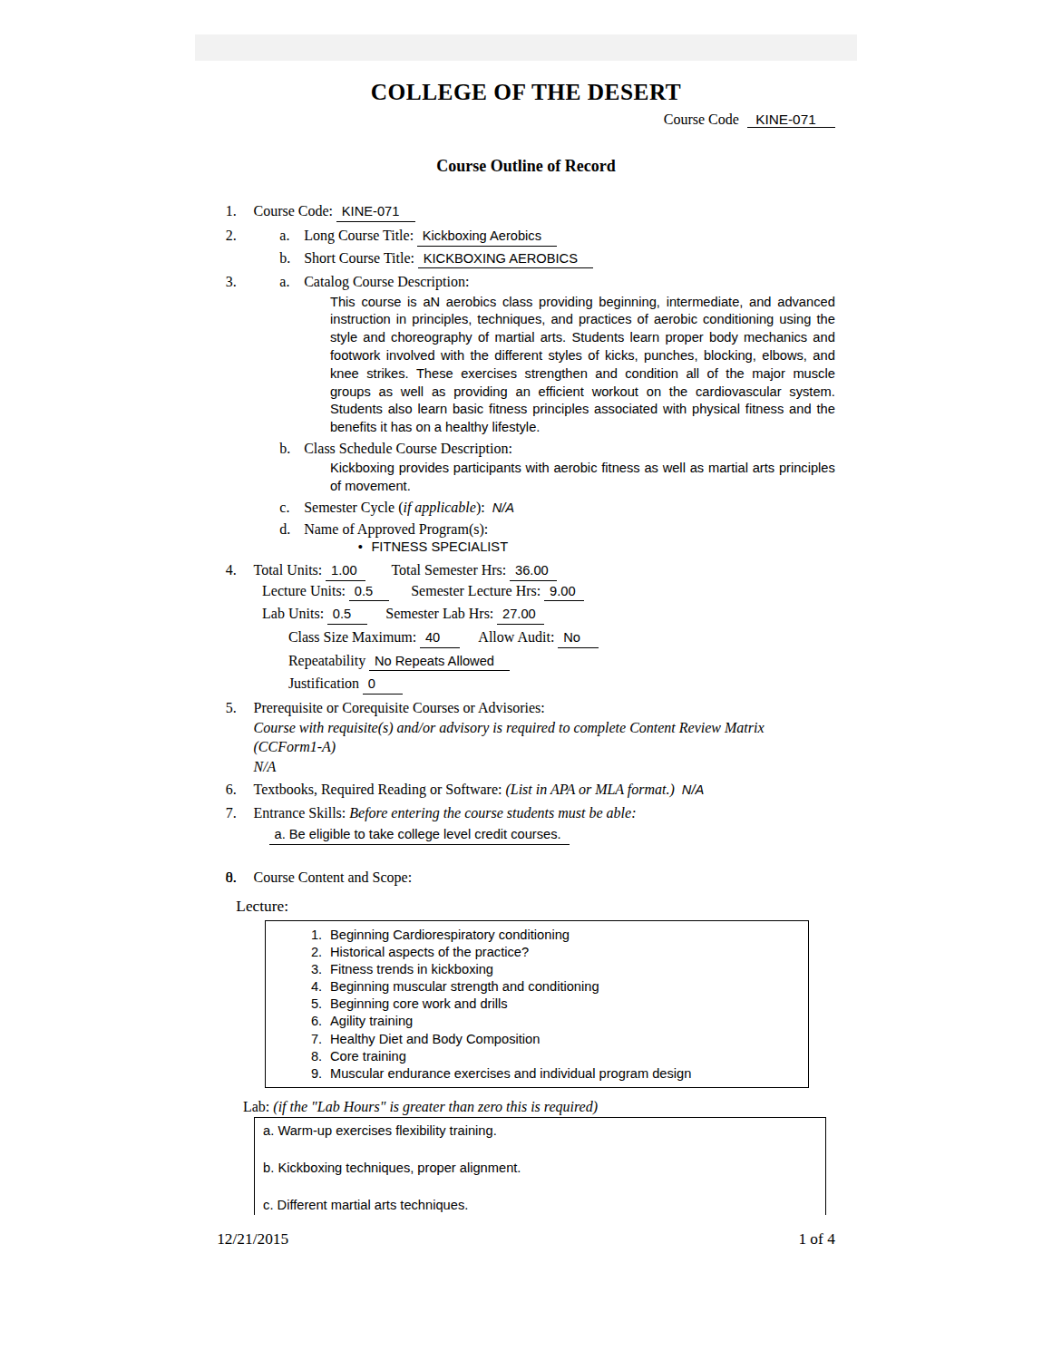COLLEGE OF THE DESERT
Course Code KINE-071
Course Outline of Record
Course Code: KINE-071
Long Course Title: Kickboxing Aerobics
Short Course Title: KICKBOXING AEROBICS
Catalog Course Description:
This course is aN aerobics class providing beginning, intermediate, and advanced instruction in principles, techniques, and practices of aerobic conditioning using the style and choreography of martial arts. Students learn proper body mechanics and footwork involved with the different styles of kicks, punches, blocking, elbows, and knee strikes. These exercises strengthen and condition all of the major muscle groups as well as providing an efficient workout on the cardiovascular system. Students also learn basic fitness principles associated with physical fitness and the benefits it has on a healthy lifestyle.
Class Schedule Course Description:
Kickboxing provides participants with aerobic fitness as well as martial arts principles of movement.
Semester Cycle (if applicable): N/A
Name of Approved Program(s):
FITNESS SPECIALIST
Total Units: 1.00 Total Semester Hrs: 36.00
Lecture Units: 0.5 Semester Lecture Hrs: 9.00
Lab Units: 0.5 Semester Lab Hrs: 27.00
Class Size Maximum: 40 Allow Audit: No
Repeatability No Repeats Allowed
Justification 0
Prerequisite or Corequisite Courses or Advisories:
Course with requisite(s) and/or advisory is required to complete Content Review Matrix (CCForm1-A)
N/A
Textbooks, Required Reading or Software: (List in APA or MLA format.) N/A
Entrance Skills: Before entering the course students must be able:
a. Be eligible to take college level credit courses.
8. Course Content and Scope:
Lecture:
Beginning Cardiorespiratory conditioning
Historical aspects of the practice?
Fitness trends in kickboxing
Beginning muscular strength and conditioning
Beginning core work and drills
Agility training
Healthy Diet and Body Composition
Core training
Muscular endurance exercises and individual program design
Lab: (if the "Lab Hours" is greater than zero this is required)
a. Warm-up exercises flexibility training.
b. Kickboxing techniques, proper alignment.
c. Different martial arts techniques.
12/21/2015 1 of 4